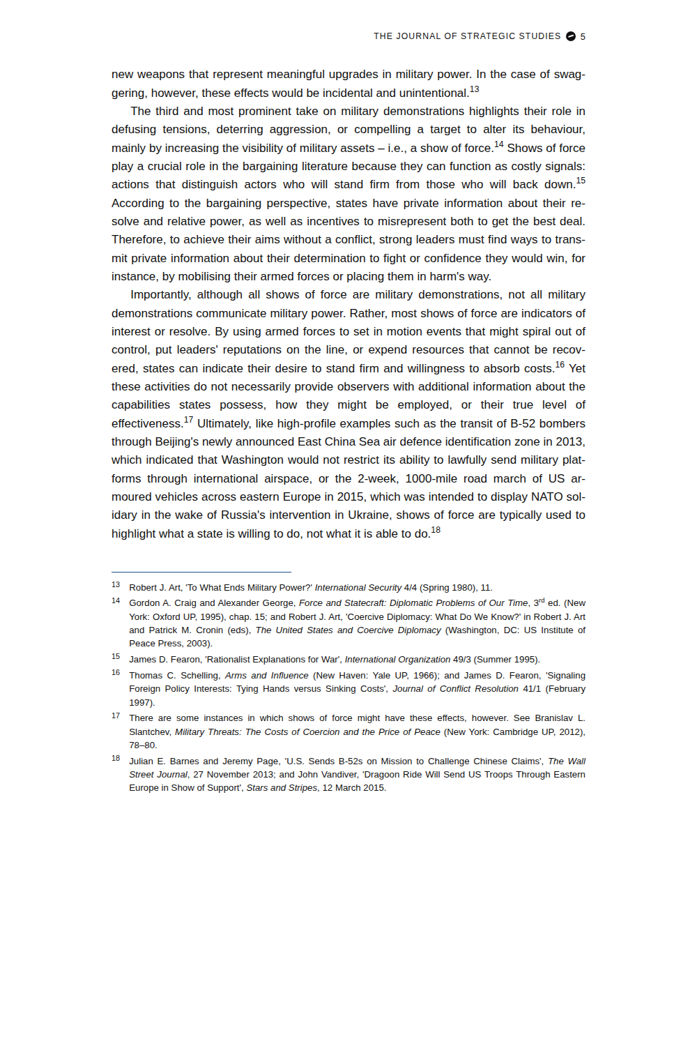The Journal of Strategic Studies 5
new weapons that represent meaningful upgrades in military power. In the case of swaggering, however, these effects would be incidental and unintentional.13
The third and most prominent take on military demonstrations highlights their role in defusing tensions, deterring aggression, or compelling a target to alter its behaviour, mainly by increasing the visibility of military assets – i.e., a show of force.14 Shows of force play a crucial role in the bargaining literature because they can function as costly signals: actions that distinguish actors who will stand firm from those who will back down.15 According to the bargaining perspective, states have private information about their resolve and relative power, as well as incentives to misrepresent both to get the best deal. Therefore, to achieve their aims without a conflict, strong leaders must find ways to transmit private information about their determination to fight or confidence they would win, for instance, by mobilising their armed forces or placing them in harm's way.
Importantly, although all shows of force are military demonstrations, not all military demonstrations communicate military power. Rather, most shows of force are indicators of interest or resolve. By using armed forces to set in motion events that might spiral out of control, put leaders' reputations on the line, or expend resources that cannot be recovered, states can indicate their desire to stand firm and willingness to absorb costs.16 Yet these activities do not necessarily provide observers with additional information about the capabilities states possess, how they might be employed, or their true level of effectiveness.17 Ultimately, like high-profile examples such as the transit of B-52 bombers through Beijing's newly announced East China Sea air defence identification zone in 2013, which indicated that Washington would not restrict its ability to lawfully send military platforms through international airspace, or the 2-week, 1000-mile road march of US armoured vehicles across eastern Europe in 2015, which was intended to display NATO solidary in the wake of Russia's intervention in Ukraine, shows of force are typically used to highlight what a state is willing to do, not what it is able to do.18
Robert J. Art, 'To What Ends Military Power?' International Security 4/4 (Spring 1980), 11.
Gordon A. Craig and Alexander George, Force and Statecraft: Diplomatic Problems of Our Time, 3rd ed. (New York: Oxford UP, 1995), chap. 15; and Robert J. Art, 'Coercive Diplomacy: What Do We Know?' in Robert J. Art and Patrick M. Cronin (eds), The United States and Coercive Diplomacy (Washington, DC: US Institute of Peace Press, 2003).
James D. Fearon, 'Rationalist Explanations for War', International Organization 49/3 (Summer 1995).
Thomas C. Schelling, Arms and Influence (New Haven: Yale UP, 1966); and James D. Fearon, 'Signaling Foreign Policy Interests: Tying Hands versus Sinking Costs', Journal of Conflict Resolution 41/1 (February 1997).
There are some instances in which shows of force might have these effects, however. See Branislav L. Slantchev, Military Threats: The Costs of Coercion and the Price of Peace (New York: Cambridge UP, 2012), 78–80.
Julian E. Barnes and Jeremy Page, 'U.S. Sends B-52s on Mission to Challenge Chinese Claims', The Wall Street Journal, 27 November 2013; and John Vandiver, 'Dragoon Ride Will Send US Troops Through Eastern Europe in Show of Support', Stars and Stripes, 12 March 2015.